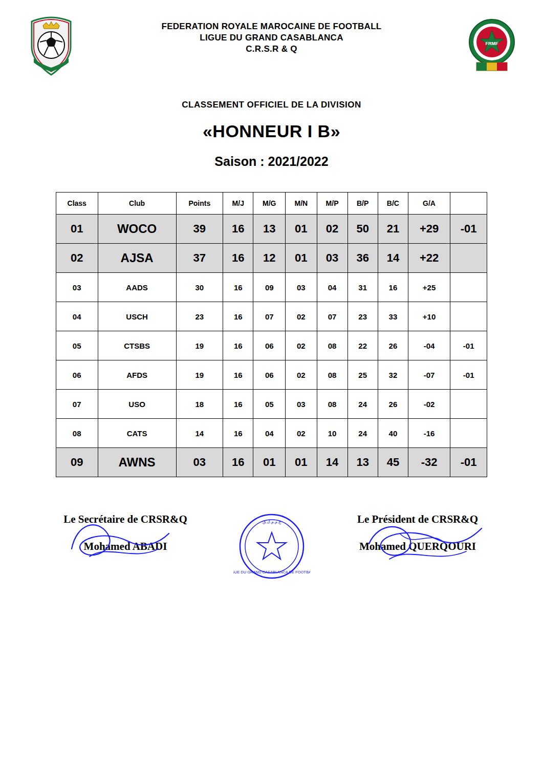FEDERATION ROYALE MAROCAINE DE FOOTBALL
LIGUE DU GRAND CASABLANCA
C.R.S.R & Q
FRMF
CLASSEMENT OFFICIEL DE LA DIVISION
«HONNEUR I B»
Saison : 2021/2022
| Class | Club | Points | M/J | M/G | M/N | M/P | B/P | B/C | G/A | |
| --- | --- | --- | --- | --- | --- | --- | --- | --- | --- | --- |
| 01 | WOCO | 39 | 16 | 13 | 01 | 02 | 50 | 21 | +29 | -01 |
| 02 | AJSA | 37 | 16 | 12 | 01 | 03 | 36 | 14 | +22 | |
| 03 | AADS | 30 | 16 | 09 | 03 | 04 | 31 | 16 | +25 | |
| 04 | USCH | 23 | 16 | 07 | 02 | 07 | 23 | 33 | +10 | |
| 05 | CTSBS | 19 | 16 | 06 | 02 | 08 | 22 | 26 | -04 | -01 |
| 06 | AFDS | 19 | 16 | 06 | 02 | 08 | 25 | 32 | -07 | -01 |
| 07 | USO | 18 | 16 | 05 | 03 | 08 | 24 | 26 | -02 | |
| 08 | CATS | 14 | 16 | 04 | 02 | 10 | 24 | 40 | -16 | |
| 09 | AWNS | 03 | 16 | 01 | 01 | 14 | 13 | 45 | -32 | -01 |
Le Secrétaire de CRSR&Q
Mohamed ABADI
ج.م.م.ك.ق LIGUE DU GRAND CASABLANCA DE FOOTBALL
Le Président de CRSR&Q
Mohamed QUERQOURI